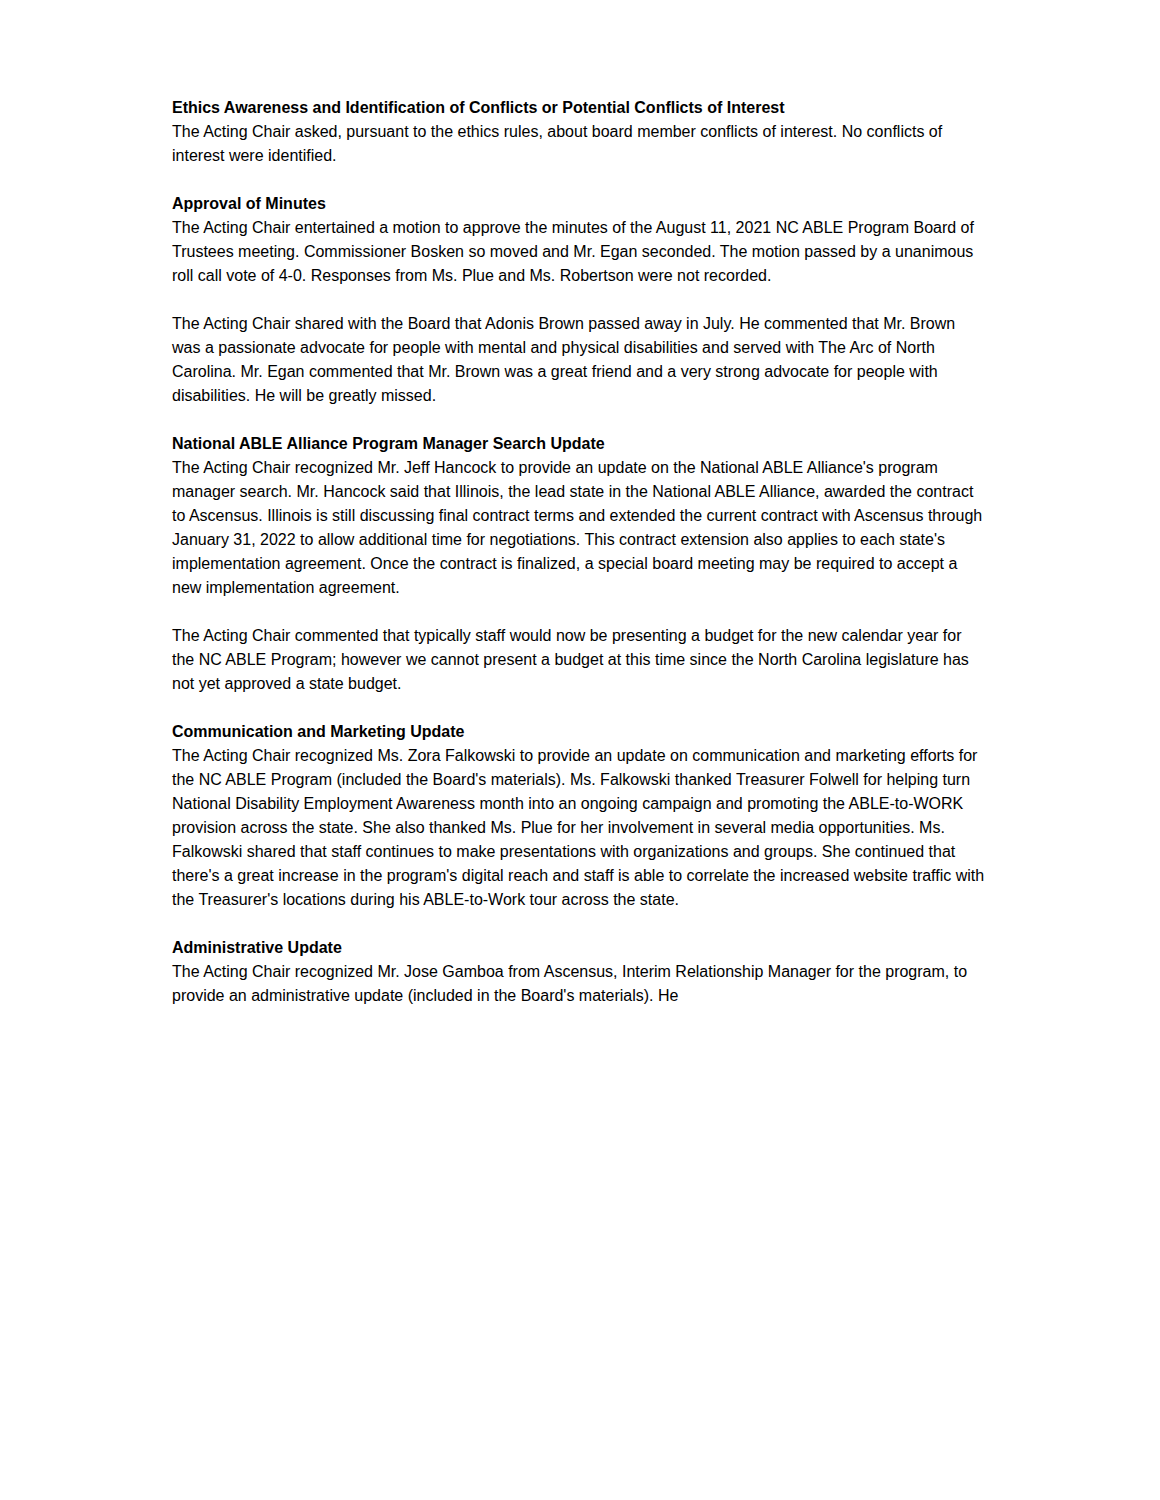Ethics Awareness and Identification of Conflicts or Potential Conflicts of Interest
The Acting Chair asked, pursuant to the ethics rules, about board member conflicts of interest. No conflicts of interest were identified.
Approval of Minutes
The Acting Chair entertained a motion to approve the minutes of the August 11, 2021 NC ABLE Program Board of Trustees meeting. Commissioner Bosken so moved and Mr. Egan seconded. The motion passed by a unanimous roll call vote of 4-0. Responses from Ms. Plue and Ms. Robertson were not recorded.
The Acting Chair shared with the Board that Adonis Brown passed away in July. He commented that Mr. Brown was a passionate advocate for people with mental and physical disabilities and served with The Arc of North Carolina. Mr. Egan commented that Mr. Brown was a great friend and a very strong advocate for people with disabilities. He will be greatly missed.
National ABLE Alliance Program Manager Search Update
The Acting Chair recognized Mr. Jeff Hancock to provide an update on the National ABLE Alliance's program manager search. Mr. Hancock said that Illinois, the lead state in the National ABLE Alliance, awarded the contract to Ascensus. Illinois is still discussing final contract terms and extended the current contract with Ascensus through January 31, 2022 to allow additional time for negotiations. This contract extension also applies to each state's implementation agreement. Once the contract is finalized, a special board meeting may be required to accept a new implementation agreement.
The Acting Chair commented that typically staff would now be presenting a budget for the new calendar year for the NC ABLE Program; however we cannot present a budget at this time since the North Carolina legislature has not yet approved a state budget.
Communication and Marketing Update
The Acting Chair recognized Ms. Zora Falkowski to provide an update on communication and marketing efforts for the NC ABLE Program (included the Board's materials). Ms. Falkowski thanked Treasurer Folwell for helping turn National Disability Employment Awareness month into an ongoing campaign and promoting the ABLE-to-WORK provision across the state. She also thanked Ms. Plue for her involvement in several media opportunities. Ms. Falkowski shared that staff continues to make presentations with organizations and groups. She continued that there's a great increase in the program's digital reach and staff is able to correlate the increased website traffic with the Treasurer's locations during his ABLE-to-Work tour across the state.
Administrative Update
The Acting Chair recognized Mr. Jose Gamboa from Ascensus, Interim Relationship Manager for the program, to provide an administrative update (included in the Board's materials). He